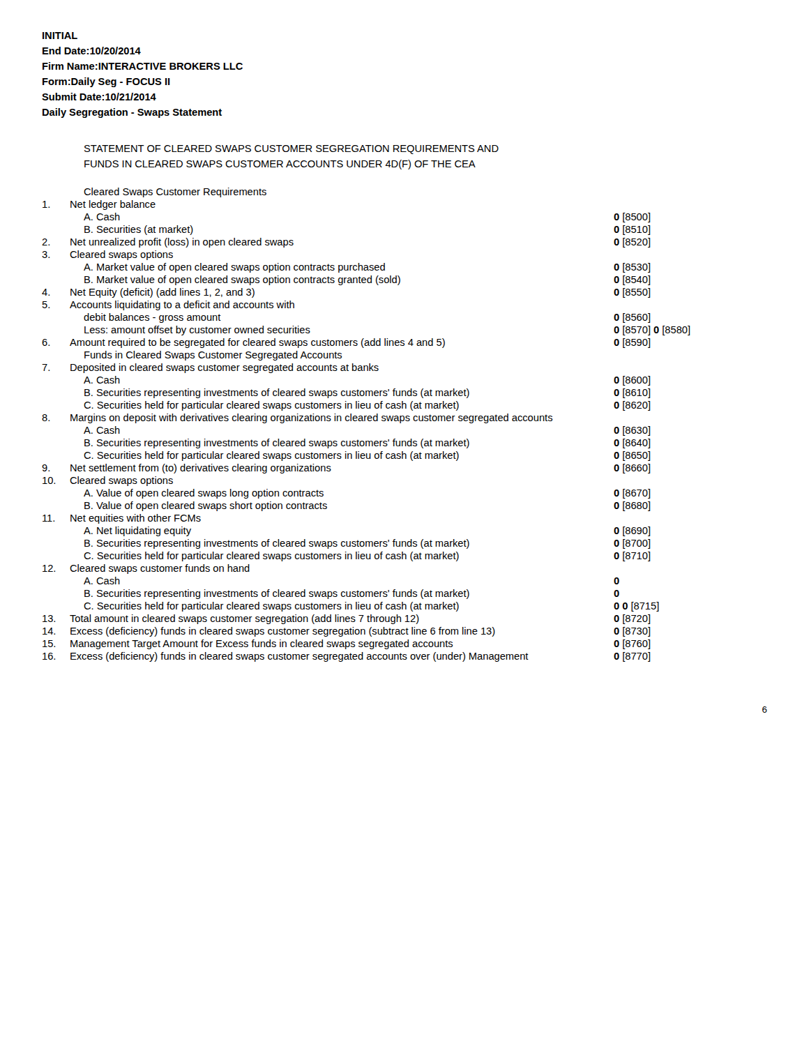INITIAL
End Date:10/20/2014
Firm Name:INTERACTIVE BROKERS LLC
Form:Daily Seg - FOCUS II
Submit Date:10/21/2014
Daily Segregation - Swaps Statement
STATEMENT OF CLEARED SWAPS CUSTOMER SEGREGATION REQUIREMENTS AND
FUNDS IN CLEARED SWAPS CUSTOMER ACCOUNTS UNDER 4D(F) OF THE CEA
| | Cleared Swaps Customer Requirements | |
| 1. | Net ledger balance | |
| | A. Cash | 0 [8500] |
| | B. Securities (at market) | 0 [8510] |
| 2. | Net unrealized profit (loss) in open cleared swaps | 0 [8520] |
| 3. | Cleared swaps options | |
| | A. Market value of open cleared swaps option contracts purchased | 0 [8530] |
| | B. Market value of open cleared swaps option contracts granted (sold) | 0 [8540] |
| 4. | Net Equity (deficit) (add lines 1, 2, and 3) | 0 [8550] |
| 5. | Accounts liquidating to a deficit and accounts with | |
| | debit balances - gross amount | 0 [8560] |
| | Less: amount offset by customer owned securities | 0 [8570] 0 [8580] |
| 6. | Amount required to be segregated for cleared swaps customers (add lines 4 and 5) | 0 [8590] |
| | Funds in Cleared Swaps Customer Segregated Accounts | |
| 7. | Deposited in cleared swaps customer segregated accounts at banks | |
| | A. Cash | 0 [8600] |
| | B. Securities representing investments of cleared swaps customers' funds (at market) | 0 [8610] |
| | C. Securities held for particular cleared swaps customers in lieu of cash (at market) | 0 [8620] |
| 8. | Margins on deposit with derivatives clearing organizations in cleared swaps customer segregated accounts | |
| | A. Cash | 0 [8630] |
| | B. Securities representing investments of cleared swaps customers' funds (at market) | 0 [8640] |
| | C. Securities held for particular cleared swaps customers in lieu of cash (at market) | 0 [8650] |
| 9. | Net settlement from (to) derivatives clearing organizations | 0 [8660] |
| 10. | Cleared swaps options | |
| | A. Value of open cleared swaps long option contracts | 0 [8670] |
| | B. Value of open cleared swaps short option contracts | 0 [8680] |
| 11. | Net equities with other FCMs | |
| | A. Net liquidating equity | 0 [8690] |
| | B. Securities representing investments of cleared swaps customers' funds (at market) | 0 [8700] |
| | C. Securities held for particular cleared swaps customers in lieu of cash (at market) | 0 [8710] |
| 12. | Cleared swaps customer funds on hand | |
| | A. Cash | 0 |
| | B. Securities representing investments of cleared swaps customers' funds (at market) | 0 |
| | C. Securities held for particular cleared swaps customers in lieu of cash (at market) | 0 0 [8715] |
| 13. | Total amount in cleared swaps customer segregation (add lines 7 through 12) | 0 [8720] |
| 14. | Excess (deficiency) funds in cleared swaps customer segregation (subtract line 6 from line 13) | 0 [8730] |
| 15. | Management Target Amount for Excess funds in cleared swaps segregated accounts | 0 [8760] |
| 16. | Excess (deficiency) funds in cleared swaps customer segregated accounts over (under) Management | 0 [8770] |
6